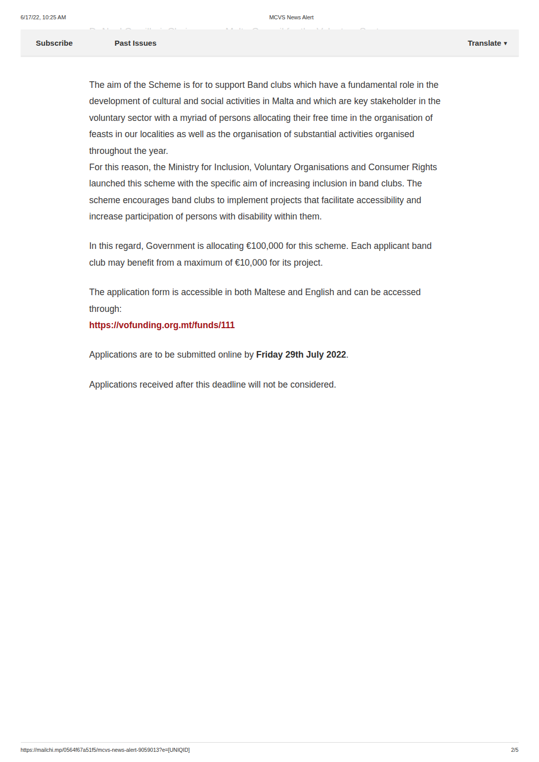6/17/22, 10:25 AM
MCVS News Alert
Dr Noel Camilleri, Chairperson, Malta Council for the Voluntary Sector.
Subscribe Past Issues Translate
The aim of the Scheme is for to support Band clubs which have a fundamental role in the development of cultural and social activities in Malta and which are key stakeholder in the voluntary sector with a myriad of persons allocating their free time in the organisation of feasts in our localities as well as the organisation of substantial activities organised throughout the year.
For this reason, the Ministry for Inclusion, Voluntary Organisations and Consumer Rights launched this scheme with the specific aim of increasing inclusion in band clubs. The scheme encourages band clubs to implement projects that facilitate accessibility and increase participation of persons with disability within them.
In this regard, Government is allocating €100,000 for this scheme. Each applicant band club may benefit from a maximum of €10,000 for its project.
The application form is accessible in both Maltese and English and can be accessed through:
https://vofunding.org.mt/funds/111
Applications are to be submitted online by Friday 29th July 2022.
Applications received after this deadline will not be considered.
https://mailchi.mp/0564f67a51f5/mcvs-news-alert-9059013?e=[UNIQID]
2/5